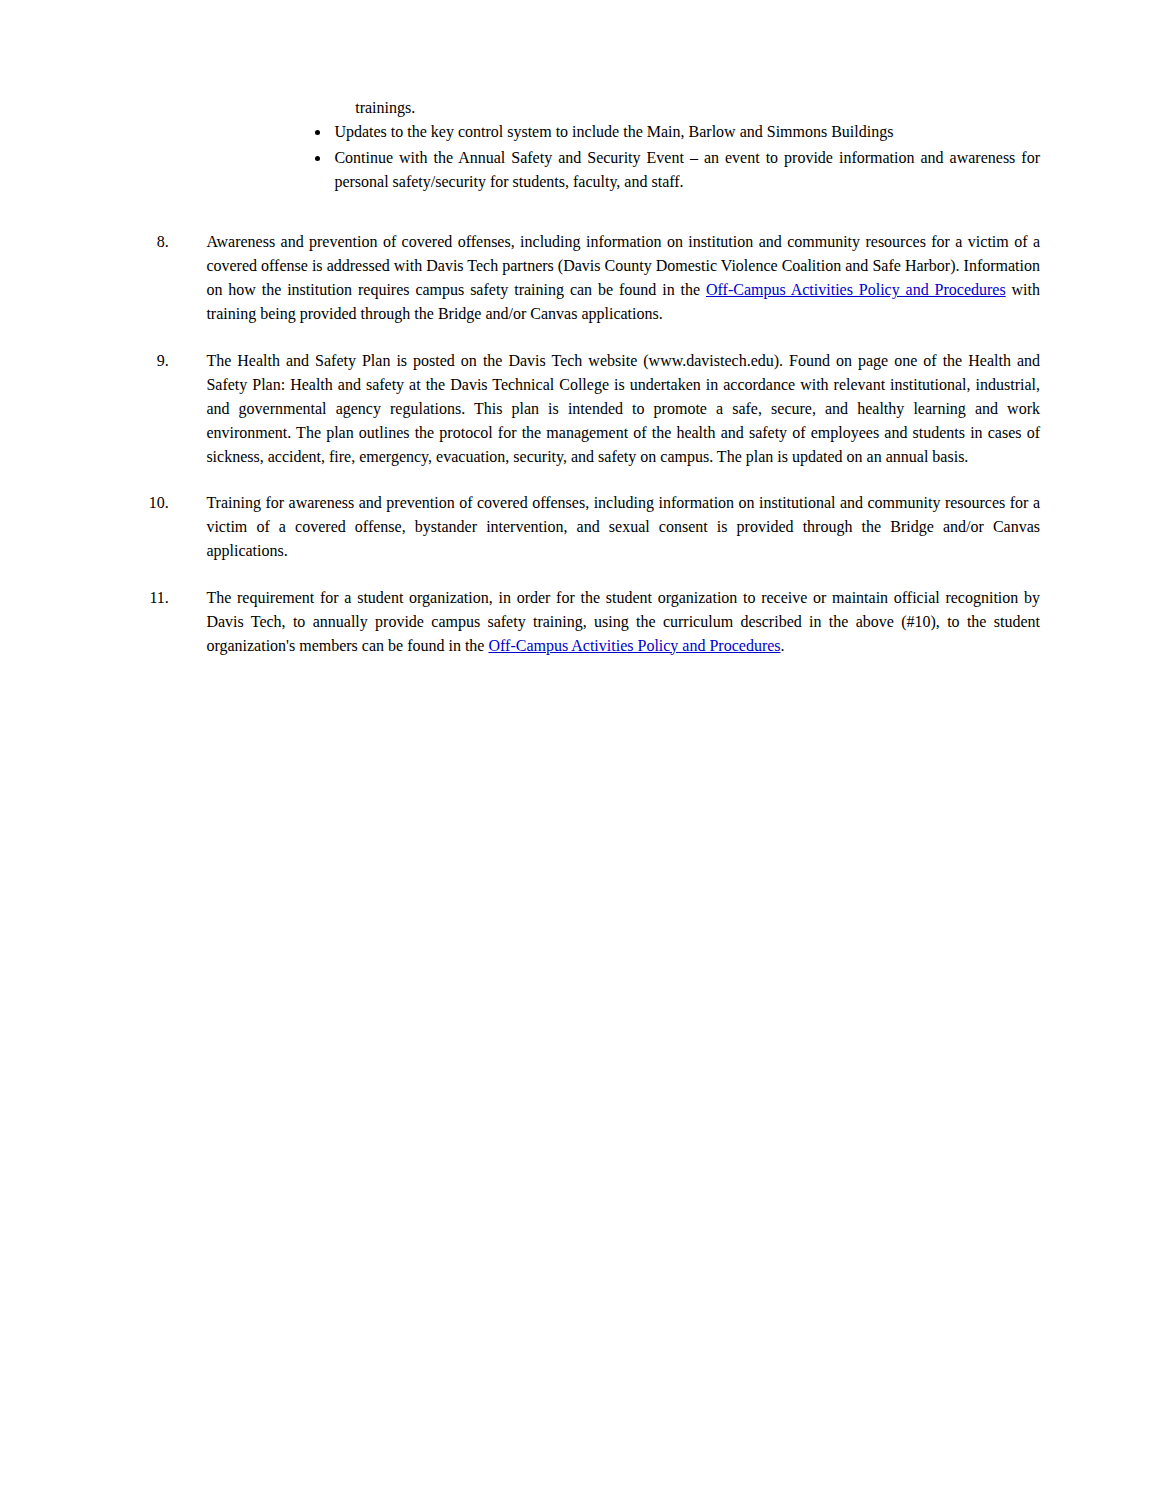trainings.
Updates to the key control system to include the Main, Barlow and Simmons Buildings
Continue with the Annual Safety and Security Event – an event to provide information and awareness for personal safety/security for students, faculty, and staff.
Awareness and prevention of covered offenses, including information on institution and community resources for a victim of a covered offense is addressed with Davis Tech partners (Davis County Domestic Violence Coalition and Safe Harbor). Information on how the institution requires campus safety training can be found in the Off-Campus Activities Policy and Procedures with training being provided through the Bridge and/or Canvas applications.
The Health and Safety Plan is posted on the Davis Tech website (www.davistech.edu). Found on page one of the Health and Safety Plan: Health and safety at the Davis Technical College is undertaken in accordance with relevant institutional, industrial, and governmental agency regulations. This plan is intended to promote a safe, secure, and healthy learning and work environment. The plan outlines the protocol for the management of the health and safety of employees and students in cases of sickness, accident, fire, emergency, evacuation, security, and safety on campus. The plan is updated on an annual basis.
Training for awareness and prevention of covered offenses, including information on institutional and community resources for a victim of a covered offense, bystander intervention, and sexual consent is provided through the Bridge and/or Canvas applications.
The requirement for a student organization, in order for the student organization to receive or maintain official recognition by Davis Tech, to annually provide campus safety training, using the curriculum described in the above (#10), to the student organization's members can be found in the Off-Campus Activities Policy and Procedures.